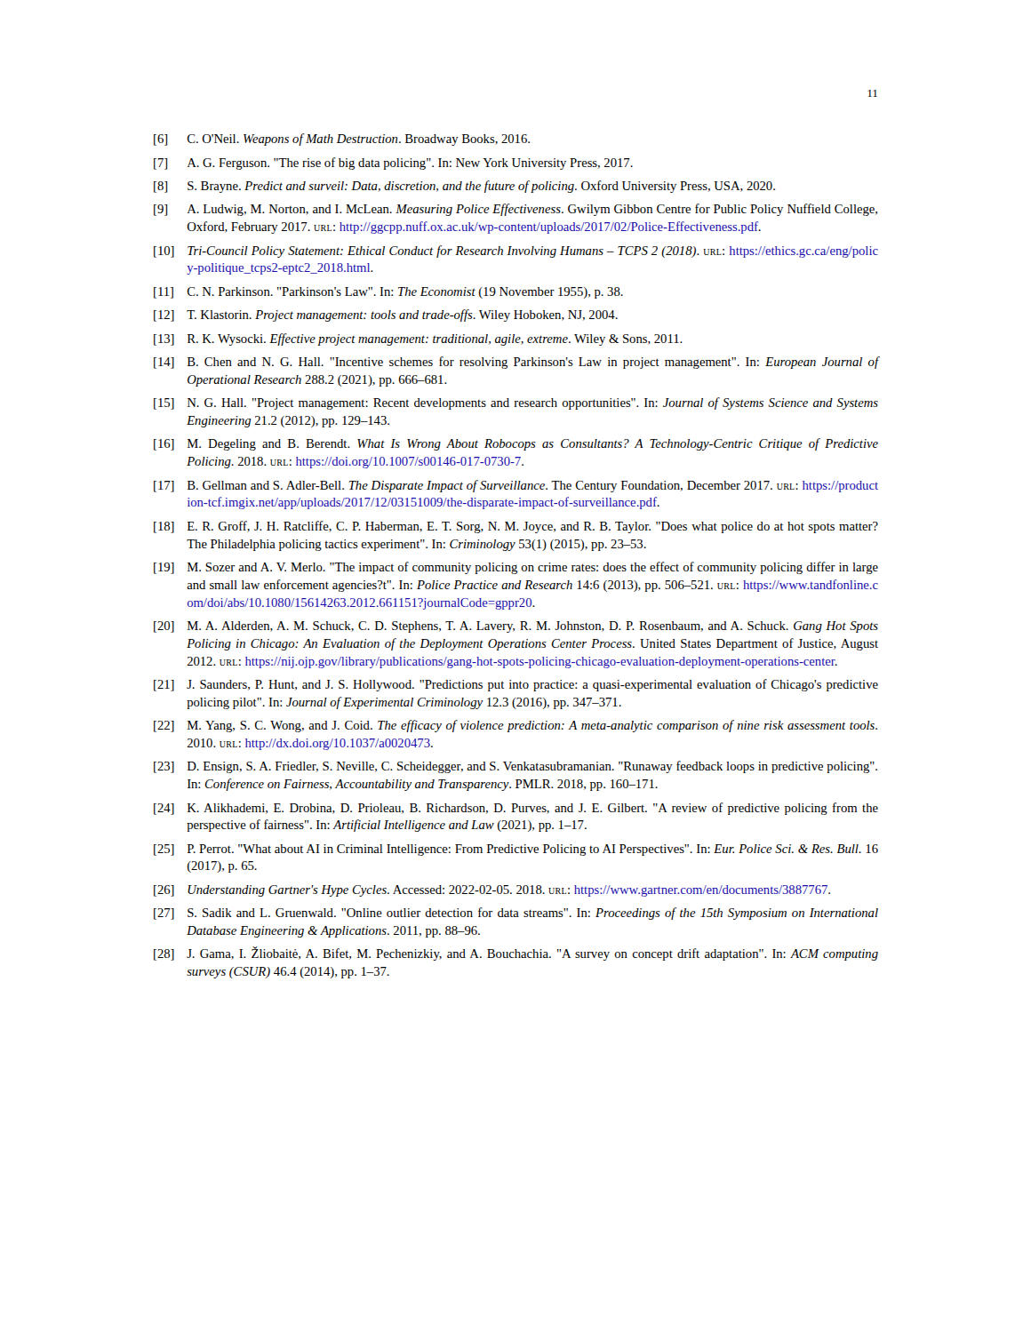11
[6] C. O'Neil. Weapons of Math Destruction. Broadway Books, 2016.
[7] A. G. Ferguson. "The rise of big data policing". In: New York University Press, 2017.
[8] S. Brayne. Predict and surveil: Data, discretion, and the future of policing. Oxford University Press, USA, 2020.
[9] A. Ludwig, M. Norton, and I. McLean. Measuring Police Effectiveness. Gwilym Gibbon Centre for Public Policy Nuffield College, Oxford, February 2017. url: http://ggcpp.nuff.ox.ac.uk/wp-content/uploads/2017/02/Police-Effectiveness.pdf.
[10] Tri-Council Policy Statement: Ethical Conduct for Research Involving Humans – TCPS 2 (2018). url: https://ethics.gc.ca/eng/policy-politique_tcps2-eptc2_2018.html.
[11] C. N. Parkinson. "Parkinson's Law". In: The Economist (19 November 1955), p. 38.
[12] T. Klastorin. Project management: tools and trade-offs. Wiley Hoboken, NJ, 2004.
[13] R. K. Wysocki. Effective project management: traditional, agile, extreme. Wiley & Sons, 2011.
[14] B. Chen and N. G. Hall. "Incentive schemes for resolving Parkinson's Law in project management". In: European Journal of Operational Research 288.2 (2021), pp. 666–681.
[15] N. G. Hall. "Project management: Recent developments and research opportunities". In: Journal of Systems Science and Systems Engineering 21.2 (2012), pp. 129–143.
[16] M. Degeling and B. Berendt. What Is Wrong About Robocops as Consultants? A Technology-Centric Critique of Predictive Policing. 2018. url: https://doi.org/10.1007/s00146-017-0730-7.
[17] B. Gellman and S. Adler-Bell. The Disparate Impact of Surveillance. The Century Foundation, December 2017. url: https://production-tcf.imgix.net/app/uploads/2017/12/03151009/the-disparate-impact-of-surveillance.pdf.
[18] E. R. Groff, J. H. Ratcliffe, C. P. Haberman, E. T. Sorg, N. M. Joyce, and R. B. Taylor. "Does what police do at hot spots matter? The Philadelphia policing tactics experiment". In: Criminology 53(1) (2015), pp. 23–53.
[19] M. Sozer and A. V. Merlo. "The impact of community policing on crime rates: does the effect of community policing differ in large and small law enforcement agencies?t". In: Police Practice and Research 14:6 (2013), pp. 506–521. url: https://www.tandfonline.com/doi/abs/10.1080/15614263.2012.661151?journalCode=gppr20.
[20] M. A. Alderden, A. M. Schuck, C. D. Stephens, T. A. Lavery, R. M. Johnston, D. P. Rosenbaum, and A. Schuck. Gang Hot Spots Policing in Chicago: An Evaluation of the Deployment Operations Center Process. United States Department of Justice, August 2012. url: https://nij.ojp.gov/library/publications/gang-hot-spots-policing-chicago-evaluation-deployment-operations-center.
[21] J. Saunders, P. Hunt, and J. S. Hollywood. "Predictions put into practice: a quasi-experimental evaluation of Chicago's predictive policing pilot". In: Journal of Experimental Criminology 12.3 (2016), pp. 347–371.
[22] M. Yang, S. C. Wong, and J. Coid. The efficacy of violence prediction: A meta-analytic comparison of nine risk assessment tools. 2010. url: http://dx.doi.org/10.1037/a0020473.
[23] D. Ensign, S. A. Friedler, S. Neville, C. Scheidegger, and S. Venkatasubramanian. "Runaway feedback loops in predictive policing". In: Conference on Fairness, Accountability and Transparency. PMLR. 2018, pp. 160–171.
[24] K. Alikhademi, E. Drobina, D. Prioleau, B. Richardson, D. Purves, and J. E. Gilbert. "A review of predictive policing from the perspective of fairness". In: Artificial Intelligence and Law (2021), pp. 1–17.
[25] P. Perrot. "What about AI in Criminal Intelligence: From Predictive Policing to AI Perspectives". In: Eur. Police Sci. & Res. Bull. 16 (2017), p. 65.
[26] Understanding Gartner's Hype Cycles. Accessed: 2022-02-05. 2018. url: https://www.gartner.com/en/documents/3887767.
[27] S. Sadik and L. Gruenwald. "Online outlier detection for data streams". In: Proceedings of the 15th Symposium on International Database Engineering & Applications. 2011, pp. 88–96.
[28] J. Gama, I. Žliobaitė, A. Bifet, M. Pechenizkiy, and A. Bouchachia. "A survey on concept drift adaptation". In: ACM computing surveys (CSUR) 46.4 (2014), pp. 1–37.